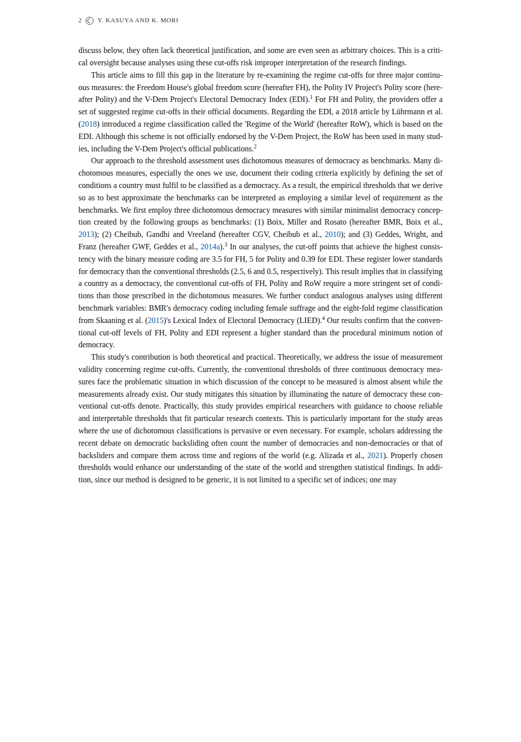2 Y. Kasuya and K. Mori
discuss below, they often lack theoretical justification, and some are even seen as arbitrary choices. This is a critical oversight because analyses using these cut-offs risk improper interpretation of the research findings.
This article aims to fill this gap in the literature by re-examining the regime cut-offs for three major continuous measures: the Freedom House's global freedom score (hereafter FH), the Polity IV Project's Polity score (hereafter Polity) and the V-Dem Project's Electoral Democracy Index (EDI).1 For FH and Polity, the providers offer a set of suggested regime cut-offs in their official documents. Regarding the EDI, a 2018 article by Lührmann et al. (2018) introduced a regime classification called the 'Regime of the World' (hereafter RoW), which is based on the EDI. Although this scheme is not officially endorsed by the V-Dem Project, the RoW has been used in many studies, including the V-Dem Project's official publications.2
Our approach to the threshold assessment uses dichotomous measures of democracy as benchmarks. Many dichotomous measures, especially the ones we use, document their coding criteria explicitly by defining the set of conditions a country must fulfil to be classified as a democracy. As a result, the empirical thresholds that we derive so as to best approximate the benchmarks can be interpreted as employing a similar level of requirement as the benchmarks. We first employ three dichotomous democracy measures with similar minimalist democracy conception created by the following groups as benchmarks: (1) Boix, Miller and Rosato (hereafter BMR, Boix et al., 2013); (2) Cheibub, Gandhi and Vreeland (hereafter CGV, Cheibub et al., 2010); and (3) Geddes, Wright, and Franz (hereafter GWF, Geddes et al., 2014a).3 In our analyses, the cut-off points that achieve the highest consistency with the binary measure coding are 3.5 for FH, 5 for Polity and 0.39 for EDI. These register lower standards for democracy than the conventional thresholds (2.5, 6 and 0.5, respectively). This result implies that in classifying a country as a democracy, the conventional cut-offs of FH, Polity and RoW require a more stringent set of conditions than those prescribed in the dichotomous measures. We further conduct analogous analyses using different benchmark variables: BMR's democracy coding including female suffrage and the eight-fold regime classification from Skaaning et al. (2015)'s Lexical Index of Electoral Democracy (LIED).4 Our results confirm that the conventional cut-off levels of FH, Polity and EDI represent a higher standard than the procedural minimum notion of democracy.
This study's contribution is both theoretical and practical. Theoretically, we address the issue of measurement validity concerning regime cut-offs. Currently, the conventional thresholds of three continuous democracy measures face the problematic situation in which discussion of the concept to be measured is almost absent while the measurements already exist. Our study mitigates this situation by illuminating the nature of democracy these conventional cut-offs denote. Practically, this study provides empirical researchers with guidance to choose reliable and interpretable thresholds that fit particular research contexts. This is particularly important for the study areas where the use of dichotomous classifications is pervasive or even necessary. For example, scholars addressing the recent debate on democratic backsliding often count the number of democracies and non-democracies or that of backsliders and compare them across time and regions of the world (e.g. Alizada et al., 2021). Properly chosen thresholds would enhance our understanding of the state of the world and strengthen statistical findings. In addition, since our method is designed to be generic, it is not limited to a specific set of indices; one may